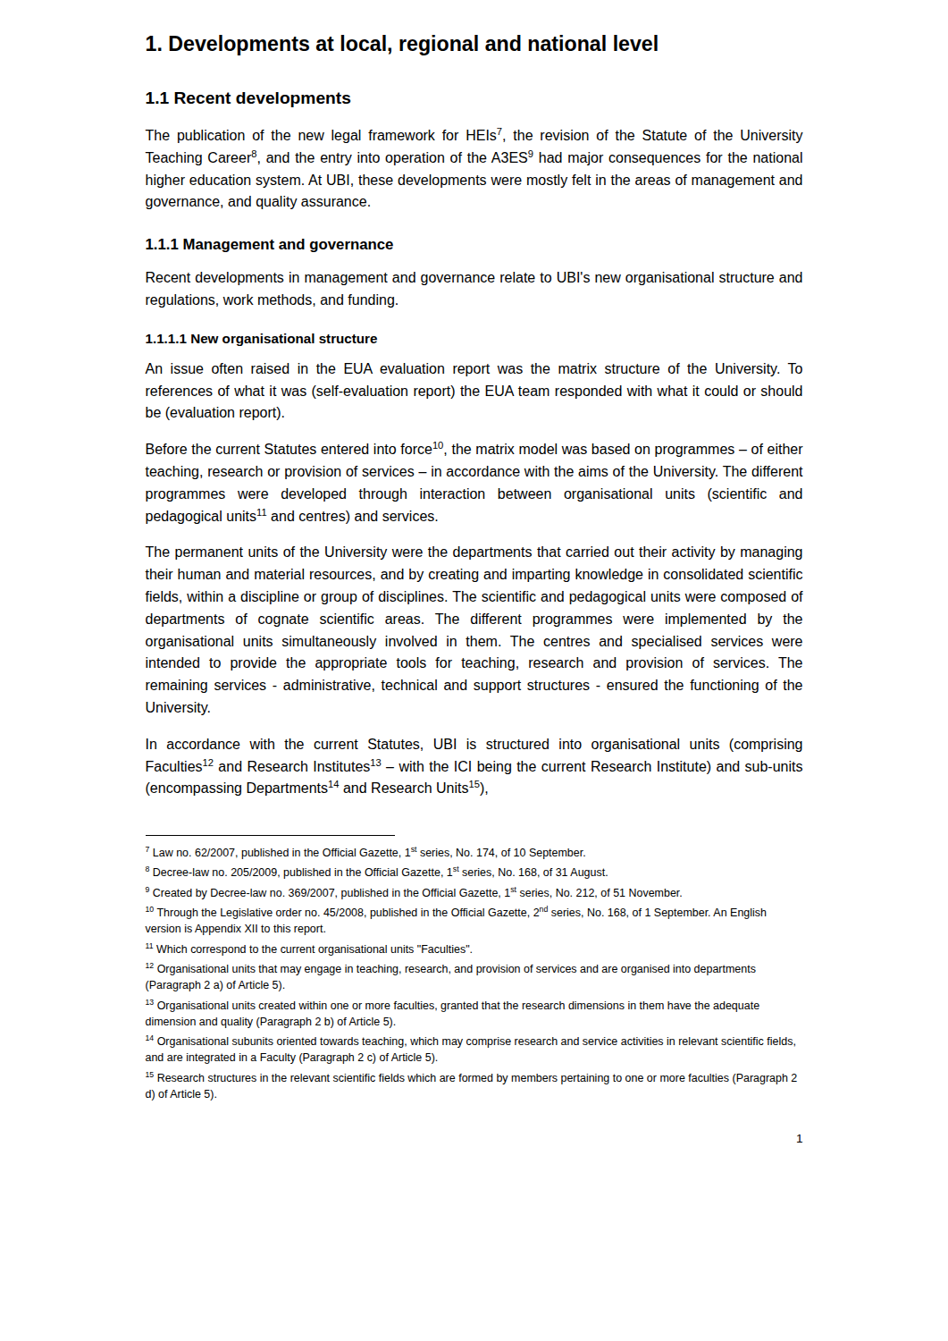1. Developments at local, regional and national level
1.1 Recent developments
The publication of the new legal framework for HEIs7, the revision of the Statute of the University Teaching Career8, and the entry into operation of the A3ES9 had major consequences for the national higher education system. At UBI, these developments were mostly felt in the areas of management and governance, and quality assurance.
1.1.1 Management and governance
Recent developments in management and governance relate to UBI's new organisational structure and regulations, work methods, and funding.
1.1.1.1 New organisational structure
An issue often raised in the EUA evaluation report was the matrix structure of the University. To references of what it was (self-evaluation report) the EUA team responded with what it could or should be (evaluation report).
Before the current Statutes entered into force10, the matrix model was based on programmes – of either teaching, research or provision of services – in accordance with the aims of the University. The different programmes were developed through interaction between organisational units (scientific and pedagogical units11 and centres) and services.
The permanent units of the University were the departments that carried out their activity by managing their human and material resources, and by creating and imparting knowledge in consolidated scientific fields, within a discipline or group of disciplines. The scientific and pedagogical units were composed of departments of cognate scientific areas. The different programmes were implemented by the organisational units simultaneously involved in them. The centres and specialised services were intended to provide the appropriate tools for teaching, research and provision of services. The remaining services - administrative, technical and support structures - ensured the functioning of the University.
In accordance with the current Statutes, UBI is structured into organisational units (comprising Faculties12 and Research Institutes13 – with the ICI being the current Research Institute) and sub-units (encompassing Departments14 and Research Units15),
7 Law no. 62/2007, published in the Official Gazette, 1st series, No. 174, of 10 September.
8 Decree-law no. 205/2009, published in the Official Gazette, 1st series, No. 168, of 31 August.
9 Created by Decree-law no. 369/2007, published in the Official Gazette, 1st series, No. 212, of 51 November.
10 Through the Legislative order no. 45/2008, published in the Official Gazette, 2nd series, No. 168, of 1 September. An English version is Appendix XII to this report.
11 Which correspond to the current organisational units "Faculties".
12 Organisational units that may engage in teaching, research, and provision of services and are organised into departments (Paragraph 2 a) of Article 5).
13 Organisational units created within one or more faculties, granted that the research dimensions in them have the adequate dimension and quality (Paragraph 2 b) of Article 5).
14 Organisational subunits oriented towards teaching, which may comprise research and service activities in relevant scientific fields, and are integrated in a Faculty (Paragraph 2 c) of Article 5).
15 Research structures in the relevant scientific fields which are formed by members pertaining to one or more faculties (Paragraph 2 d) of Article 5).
1